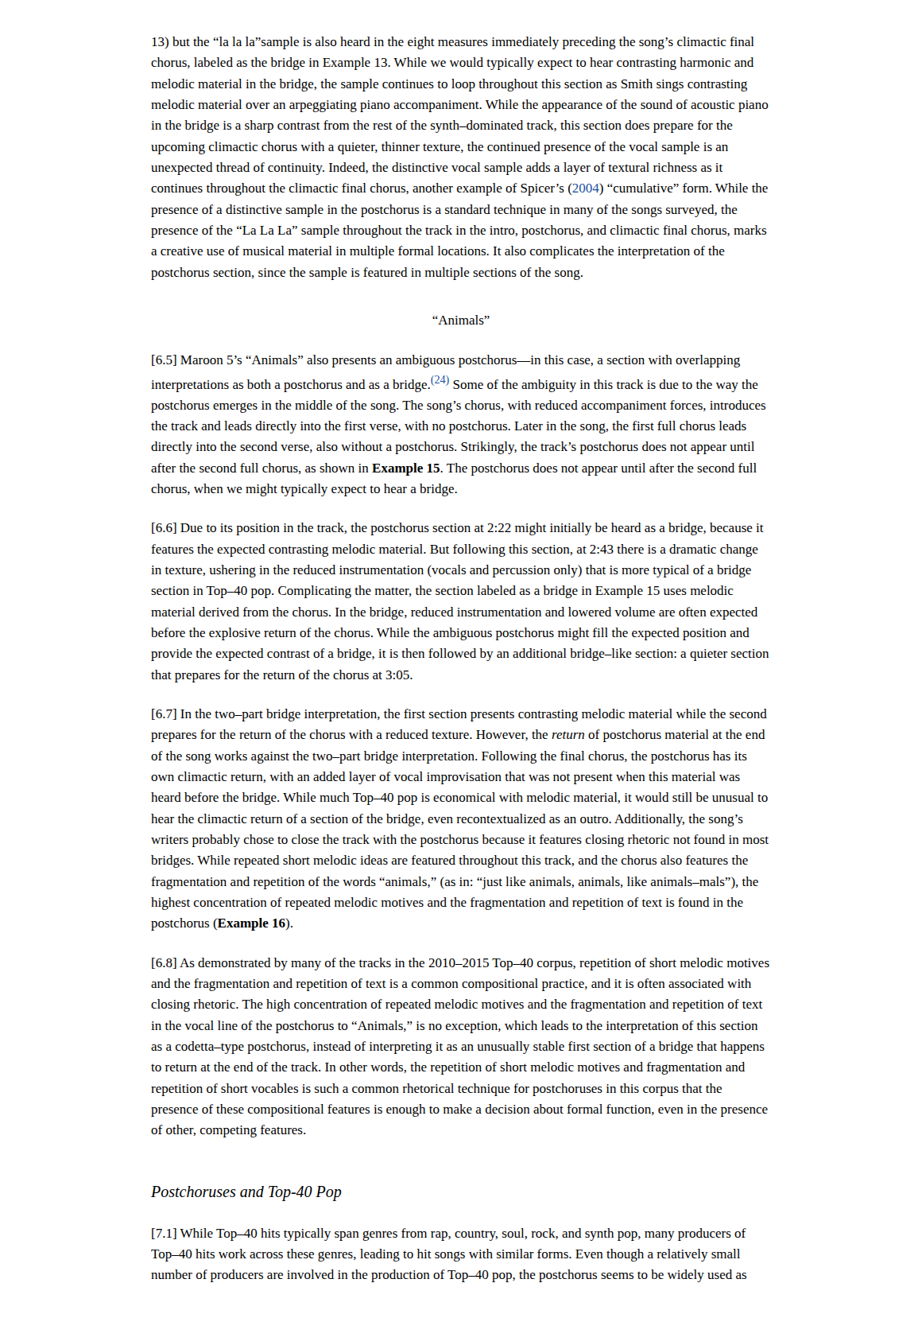13) but the “la la la”sample is also heard in the eight measures immediately preceding the song’s climactic final chorus, labeled as the bridge in Example 13. While we would typically expect to hear contrasting harmonic and melodic material in the bridge, the sample continues to loop throughout this section as Smith sings contrasting melodic material over an arpeggiating piano accompaniment. While the appearance of the sound of acoustic piano in the bridge is a sharp contrast from the rest of the synth–dominated track, this section does prepare for the upcoming climactic chorus with a quieter, thinner texture, the continued presence of the vocal sample is an unexpected thread of continuity. Indeed, the distinctive vocal sample adds a layer of textural richness as it continues throughout the climactic final chorus, another example of Spicer’s (2004) “cumulative” form. While the presence of a distinctive sample in the postchorus is a standard technique in many of the songs surveyed, the presence of the “La La La” sample throughout the track in the intro, postchorus, and climactic final chorus, marks a creative use of musical material in multiple formal locations. It also complicates the interpretation of the postchorus section, since the sample is featured in multiple sections of the song.
“Animals”
[6.5] Maroon 5’s “Animals” also presents an ambiguous postchorus—in this case, a section with overlapping interpretations as both a postchorus and as a bridge.(24) Some of the ambiguity in this track is due to the way the postchorus emerges in the middle of the song. The song’s chorus, with reduced accompaniment forces, introduces the track and leads directly into the first verse, with no postchorus. Later in the song, the first full chorus leads directly into the second verse, also without a postchorus. Strikingly, the track’s postchorus does not appear until after the second full chorus, as shown in Example 15. The postchorus does not appear until after the second full chorus, when we might typically expect to hear a bridge.
[6.6] Due to its position in the track, the postchorus section at 2:22 might initially be heard as a bridge, because it features the expected contrasting melodic material. But following this section, at 2:43 there is a dramatic change in texture, ushering in the reduced instrumentation (vocals and percussion only) that is more typical of a bridge section in Top–40 pop. Complicating the matter, the section labeled as a bridge in Example 15 uses melodic material derived from the chorus. In the bridge, reduced instrumentation and lowered volume are often expected before the explosive return of the chorus. While the ambiguous postchorus might fill the expected position and provide the expected contrast of a bridge, it is then followed by an additional bridge–like section: a quieter section that prepares for the return of the chorus at 3:05.
[6.7] In the two–part bridge interpretation, the first section presents contrasting melodic material while the second prepares for the return of the chorus with a reduced texture. However, the return of postchorus material at the end of the song works against the two–part bridge interpretation. Following the final chorus, the postchorus has its own climactic return, with an added layer of vocal improvisation that was not present when this material was heard before the bridge. While much Top–40 pop is economical with melodic material, it would still be unusual to hear the climactic return of a section of the bridge, even recontextualized as an outro. Additionally, the song’s writers probably chose to close the track with the postchorus because it features closing rhetoric not found in most bridges. While repeated short melodic ideas are featured throughout this track, and the chorus also features the fragmentation and repetition of the words “animals,” (as in: “just like animals, animals, like animals–mals”), the highest concentration of repeated melodic motives and the fragmentation and repetition of text is found in the postchorus (Example 16).
[6.8] As demonstrated by many of the tracks in the 2010–2015 Top–40 corpus, repetition of short melodic motives and the fragmentation and repetition of text is a common compositional practice, and it is often associated with closing rhetoric. The high concentration of repeated melodic motives and the fragmentation and repetition of text in the vocal line of the postchorus to “Animals,” is no exception, which leads to the interpretation of this section as a codetta–type postchorus, instead of interpreting it as an unusually stable first section of a bridge that happens to return at the end of the track. In other words, the repetition of short melodic motives and fragmentation and repetition of short vocables is such a common rhetorical technique for postchoruses in this corpus that the presence of these compositional features is enough to make a decision about formal function, even in the presence of other, competing features.
Postchoruses and Top-40 Pop
[7.1] While Top–40 hits typically span genres from rap, country, soul, rock, and synth pop, many producers of Top–40 hits work across these genres, leading to hit songs with similar forms. Even though a relatively small number of producers are involved in the production of Top–40 pop, the postchorus seems to be widely used as